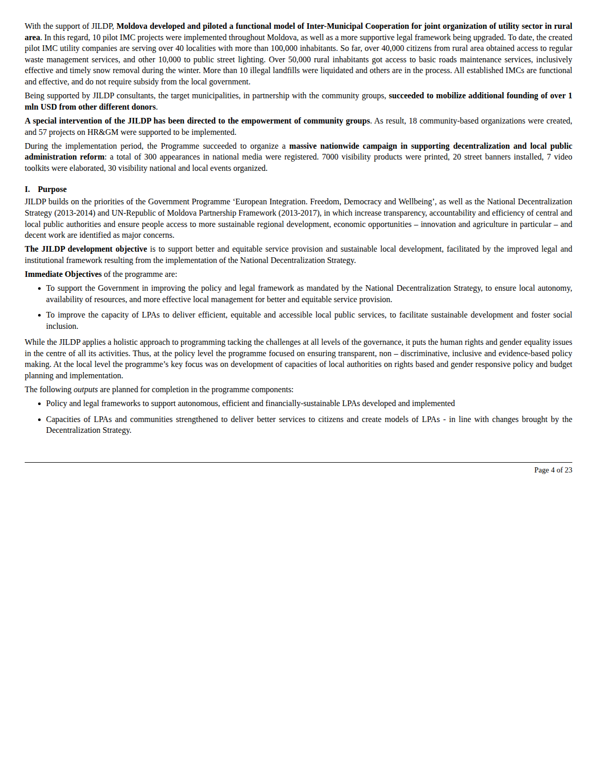With the support of JILDP, Moldova developed and piloted a functional model of Inter-Municipal Cooperation for joint organization of utility sector in rural area. In this regard, 10 pilot IMC projects were implemented throughout Moldova, as well as a more supportive legal framework being upgraded. To date, the created pilot IMC utility companies are serving over 40 localities with more than 100,000 inhabitants. So far, over 40,000 citizens from rural area obtained access to regular waste management services, and other 10,000 to public street lighting. Over 50,000 rural inhabitants got access to basic roads maintenance services, inclusively effective and timely snow removal during the winter. More than 10 illegal landfills were liquidated and others are in the process. All established IMCs are functional and effective, and do not require subsidy from the local government.
Being supported by JILDP consultants, the target municipalities, in partnership with the community groups, succeeded to mobilize additional founding of over 1 mln USD from other different donors.
A special intervention of the JILDP has been directed to the empowerment of community groups. As result, 18 community-based organizations were created, and 57 projects on HR&GM were supported to be implemented.
During the implementation period, the Programme succeeded to organize a massive nationwide campaign in supporting decentralization and local public administration reform: a total of 300 appearances in national media were registered. 7000 visibility products were printed, 20 street banners installed, 7 video toolkits were elaborated, 30 visibility national and local events organized.
I. Purpose
JILDP builds on the priorities of the Government Programme ‘European Integration. Freedom, Democracy and Wellbeing’, as well as the National Decentralization Strategy (2013-2014) and UN-Republic of Moldova Partnership Framework (2013-2017), in which increase transparency, accountability and efficiency of central and local public authorities and ensure people access to more sustainable regional development, economic opportunities – innovation and agriculture in particular – and decent work are identified as major concerns.
The JILDP development objective is to support better and equitable service provision and sustainable local development, facilitated by the improved legal and institutional framework resulting from the implementation of the National Decentralization Strategy.
Immediate Objectives of the programme are:
To support the Government in improving the policy and legal framework as mandated by the National Decentralization Strategy, to ensure local autonomy, availability of resources, and more effective local management for better and equitable service provision.
To improve the capacity of LPAs to deliver efficient, equitable and accessible local public services, to facilitate sustainable development and foster social inclusion.
While the JILDP applies a holistic approach to programming tacking the challenges at all levels of the governance, it puts the human rights and gender equality issues in the centre of all its activities. Thus, at the policy level the programme focused on ensuring transparent, non – discriminative, inclusive and evidence-based policy making. At the local level the programme’s key focus was on development of capacities of local authorities on rights based and gender responsive policy and budget planning and implementation.
The following outputs are planned for completion in the programme components:
Policy and legal frameworks to support autonomous, efficient and financially-sustainable LPAs developed and implemented
Capacities of LPAs and communities strengthened to deliver better services to citizens and create models of LPAs - in line with changes brought by the Decentralization Strategy.
Page 4 of 23